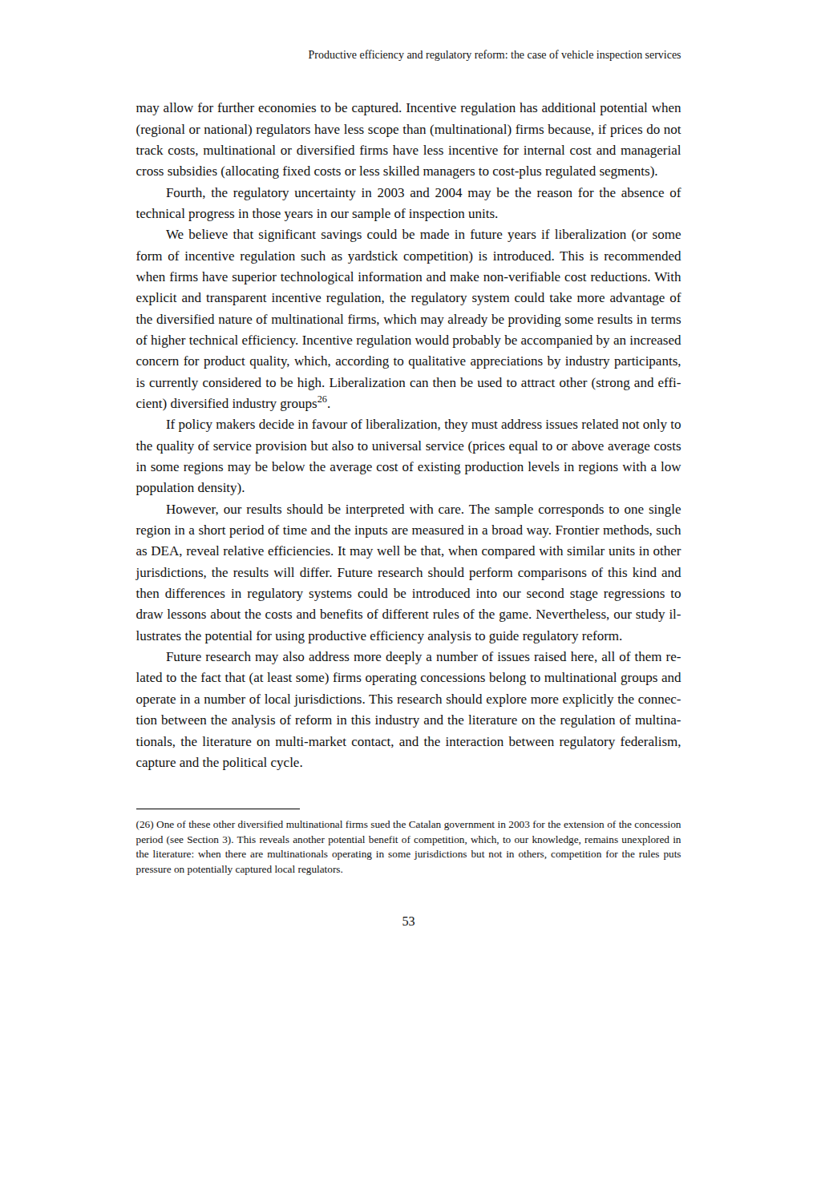Productive efficiency and regulatory reform: the case of vehicle inspection services
may allow for further economies to be captured. Incentive regulation has additional potential when (regional or national) regulators have less scope than (multinational) firms because, if prices do not track costs, multinational or diversified firms have less incentive for internal cost and managerial cross subsidies (allocating fixed costs or less skilled managers to cost-plus regulated segments).
Fourth, the regulatory uncertainty in 2003 and 2004 may be the reason for the absence of technical progress in those years in our sample of inspection units.
We believe that significant savings could be made in future years if liberalization (or some form of incentive regulation such as yardstick competition) is introduced. This is recommended when firms have superior technological information and make non-verifiable cost reductions. With explicit and transparent incentive regulation, the regulatory system could take more advantage of the diversified nature of multinational firms, which may already be providing some results in terms of higher technical efficiency. Incentive regulation would probably be accompanied by an increased concern for product quality, which, according to qualitative appreciations by industry participants, is currently considered to be high. Liberalization can then be used to attract other (strong and efficient) diversified industry groups26.
If policy makers decide in favour of liberalization, they must address issues related not only to the quality of service provision but also to universal service (prices equal to or above average costs in some regions may be below the average cost of existing production levels in regions with a low population density).
However, our results should be interpreted with care. The sample corresponds to one single region in a short period of time and the inputs are measured in a broad way. Frontier methods, such as DEA, reveal relative efficiencies. It may well be that, when compared with similar units in other jurisdictions, the results will differ. Future research should perform comparisons of this kind and then differences in regulatory systems could be introduced into our second stage regressions to draw lessons about the costs and benefits of different rules of the game. Nevertheless, our study illustrates the potential for using productive efficiency analysis to guide regulatory reform.
Future research may also address more deeply a number of issues raised here, all of them related to the fact that (at least some) firms operating concessions belong to multinational groups and operate in a number of local jurisdictions. This research should explore more explicitly the connection between the analysis of reform in this industry and the literature on the regulation of multinationals, the literature on multi-market contact, and the interaction between regulatory federalism, capture and the political cycle.
(26) One of these other diversified multinational firms sued the Catalan government in 2003 for the extension of the concession period (see Section 3). This reveals another potential benefit of competition, which, to our knowledge, remains unexplored in the literature: when there are multinationals operating in some jurisdictions but not in others, competition for the rules puts pressure on potentially captured local regulators.
53